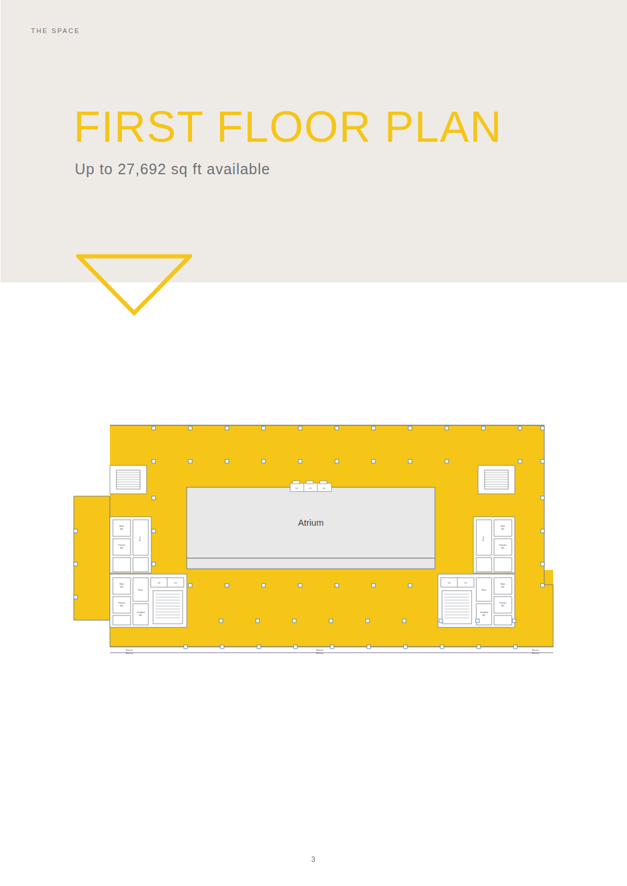The Space
FIRST FLOOR PLAN
Up to 27,692 sq ft available
Atrium Lift Lift Lift Male WC Female WC Riser Male WC Female WC Riser Disabled WC Lift Lift Male WC Female WC Riser Male WC Female WC Riser Disabled WC Lift Lift Exterior Balcony Exterior Balcony Exterior Balcony
3